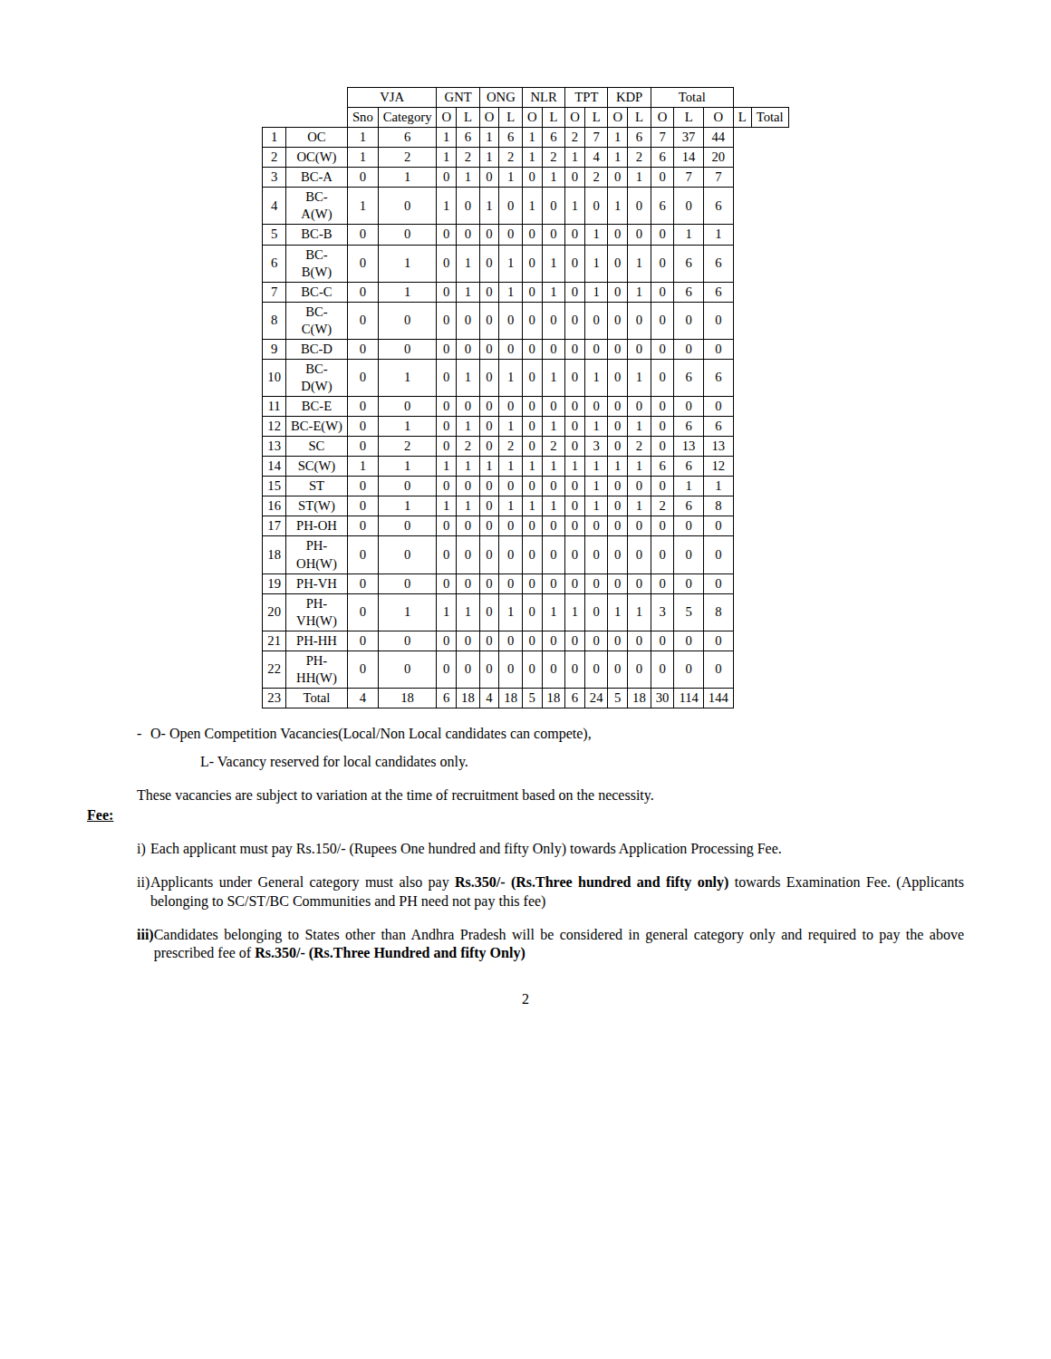| | | VJA | GNT | ONG | NLR | TPT | KDP | Total |
| --- | --- | --- | --- | --- | --- | --- | --- | --- |
| Sno | Category | O | L | O | L | O | L | O | L | O | L | O | L | O | L | Total |
| 1 | OC | 1 | 6 | 1 | 6 | 1 | 6 | 1 | 6 | 2 | 7 | 1 | 6 | 7 | 37 | 44 |
| 2 | OC(W) | 1 | 2 | 1 | 2 | 1 | 2 | 1 | 2 | 1 | 4 | 1 | 2 | 6 | 14 | 20 |
| 3 | BC-A | 0 | 1 | 0 | 1 | 0 | 1 | 0 | 1 | 0 | 2 | 0 | 1 | 0 | 7 | 7 |
| 4 | BC- A(W) | 1 | 0 | 1 | 0 | 1 | 0 | 1 | 0 | 1 | 0 | 1 | 0 | 6 | 0 | 6 |
| 5 | BC-B | 0 | 0 | 0 | 0 | 0 | 0 | 0 | 0 | 0 | 1 | 0 | 0 | 0 | 1 | 1 |
| 6 | BC- B(W) | 0 | 1 | 0 | 1 | 0 | 1 | 0 | 1 | 0 | 1 | 0 | 1 | 0 | 6 | 6 |
| 7 | BC-C | 0 | 1 | 0 | 1 | 0 | 1 | 0 | 1 | 0 | 1 | 0 | 1 | 0 | 6 | 6 |
| 8 | BC- C(W) | 0 | 0 | 0 | 0 | 0 | 0 | 0 | 0 | 0 | 0 | 0 | 0 | 0 | 0 | 0 |
| 9 | BC-D | 0 | 0 | 0 | 0 | 0 | 0 | 0 | 0 | 0 | 0 | 0 | 0 | 0 | 0 | 0 |
| 10 | BC- D(W) | 0 | 1 | 0 | 1 | 0 | 1 | 0 | 1 | 0 | 1 | 0 | 1 | 0 | 6 | 6 |
| 11 | BC-E | 0 | 0 | 0 | 0 | 0 | 0 | 0 | 0 | 0 | 0 | 0 | 0 | 0 | 0 | 0 |
| 12 | BC-E(W) | 0 | 1 | 0 | 1 | 0 | 1 | 0 | 1 | 0 | 1 | 0 | 1 | 0 | 6 | 6 |
| 13 | SC | 0 | 2 | 0 | 2 | 0 | 2 | 0 | 2 | 0 | 3 | 0 | 2 | 0 | 13 | 13 |
| 14 | SC(W) | 1 | 1 | 1 | 1 | 1 | 1 | 1 | 1 | 1 | 1 | 1 | 1 | 6 | 6 | 12 |
| 15 | ST | 0 | 0 | 0 | 0 | 0 | 0 | 0 | 0 | 0 | 1 | 0 | 0 | 0 | 1 | 1 |
| 16 | ST(W) | 0 | 1 | 1 | 1 | 0 | 1 | 1 | 1 | 0 | 1 | 0 | 1 | 2 | 6 | 8 |
| 17 | PH-OH | 0 | 0 | 0 | 0 | 0 | 0 | 0 | 0 | 0 | 0 | 0 | 0 | 0 | 0 | 0 |
| 18 | PH- OH(W) | 0 | 0 | 0 | 0 | 0 | 0 | 0 | 0 | 0 | 0 | 0 | 0 | 0 | 0 | 0 |
| 19 | PH-VH | 0 | 0 | 0 | 0 | 0 | 0 | 0 | 0 | 0 | 0 | 0 | 0 | 0 | 0 | 0 |
| 20 | PH- VH(W) | 0 | 1 | 1 | 1 | 0 | 1 | 0 | 1 | 1 | 0 | 1 | 1 | 3 | 5 | 8 |
| 21 | PH-HH | 0 | 0 | 0 | 0 | 0 | 0 | 0 | 0 | 0 | 0 | 0 | 0 | 0 | 0 | 0 |
| 22 | PH- HH(W) | 0 | 0 | 0 | 0 | 0 | 0 | 0 | 0 | 0 | 0 | 0 | 0 | 0 | 0 | 0 |
| 23 | Total | 4 | 18 | 6 | 18 | 4 | 18 | 5 | 18 | 6 | 24 | 5 | 18 | 30 | 114 | 144 |
-
O- Open Competition Vacancies(Local/Non Local candidates can compete),
L- Vacancy reserved for local candidates only.
These vacancies are subject to variation at the time of recruitment based on the necessity.
Fee:
i)
Each applicant must pay Rs.150/- (Rupees One hundred and fifty Only) towards Application Processing Fee.
ii)
Applicants under General category must also pay Rs.350/- (Rs.Three hundred and fifty only) towards Examination Fee. (Applicants belonging to SC/ST/BC Communities and PH need not pay this fee)
iii)
Candidates belonging to States other than Andhra Pradesh will be considered in general category only and required to pay the above prescribed fee of Rs.350/- (Rs.Three Hundred and fifty Only)
2